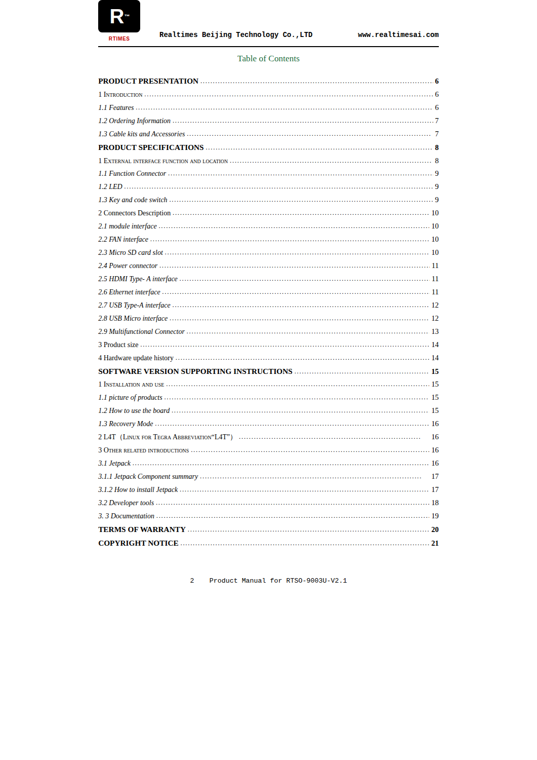R™
RTIMES
Realtimes Beijing Technology Co.,LTD www.realtimesai.com
Table of Contents
Product presentation .................................................................................................................. 6
1 Introduction ......................................................................................................................... 6
1.1 Features ............................................................................................................................. 6
1.2 Ordering Information ......................................................................................................... 7
1.3 Cable kits and Accessories .................................................................................................. 7
PRODUCT SPECIFICATIONS ................................................................................................................. 8
1 External interface function and location ................................................................................. 8
1.1 Function Connector ............................................................................................................. 9
1.2 LED ..................................................................................................................................... 9
1.3 Key and code switch ........................................................................................................... 9
2 Connectors Description ......................................................................................................... 10
2.1 module interface .................................................................................................................. 10
2.2 FAN interface ....................................................................................................................... 10
2.3 Micro SD card slot .............................................................................................................. 10
2.4 Power connector ................................................................................................................. 11
2.5 HDMI Type- A interface ....................................................................................................... 11
2.6 Ethernet interface ................................................................................................................ 11
2.7 USB Type-A interface ........................................................................................................... 12
2.8 USB Micro interface ............................................................................................................. 12
2.9 Multifunctional Connector ..................................................................................................... 13
3 Product size ......................................................................................................................... 14
4 Hardware update history ....................................................................................................... 14
SOFTWARE VERSION SUPPORTING INSTRUCTIONS ............................................................................. 15
1 Installation and use .............................................................................................................. 15
1.1 picture of products .............................................................................................................. 15
1.2 How to use the board .......................................................................................................... 15
1.3 Recovery Mode .................................................................................................................. 16
2 L4T（Linux for Tegra Abbreviation“L4T”） ......................................................................... 16
3 Other related introductions ................................................................................................... 16
3.1 Jetpack .............................................................................................................................. 16
3.1.1 Jetpack Component summary ......................................................................................... 17
3.1.2 How to install Jetpack ..................................................................................................... 17
3.2 Developer tools .................................................................................................................. 18
3. 3 Documentation ................................................................................................................. 19
TERMS OF WARRANTY ......................................................................................................................... 20
COPYRIGHT NOTICE ............................................................................................................................. 21
2 Product Manual for RTSO-9003U-V2.1